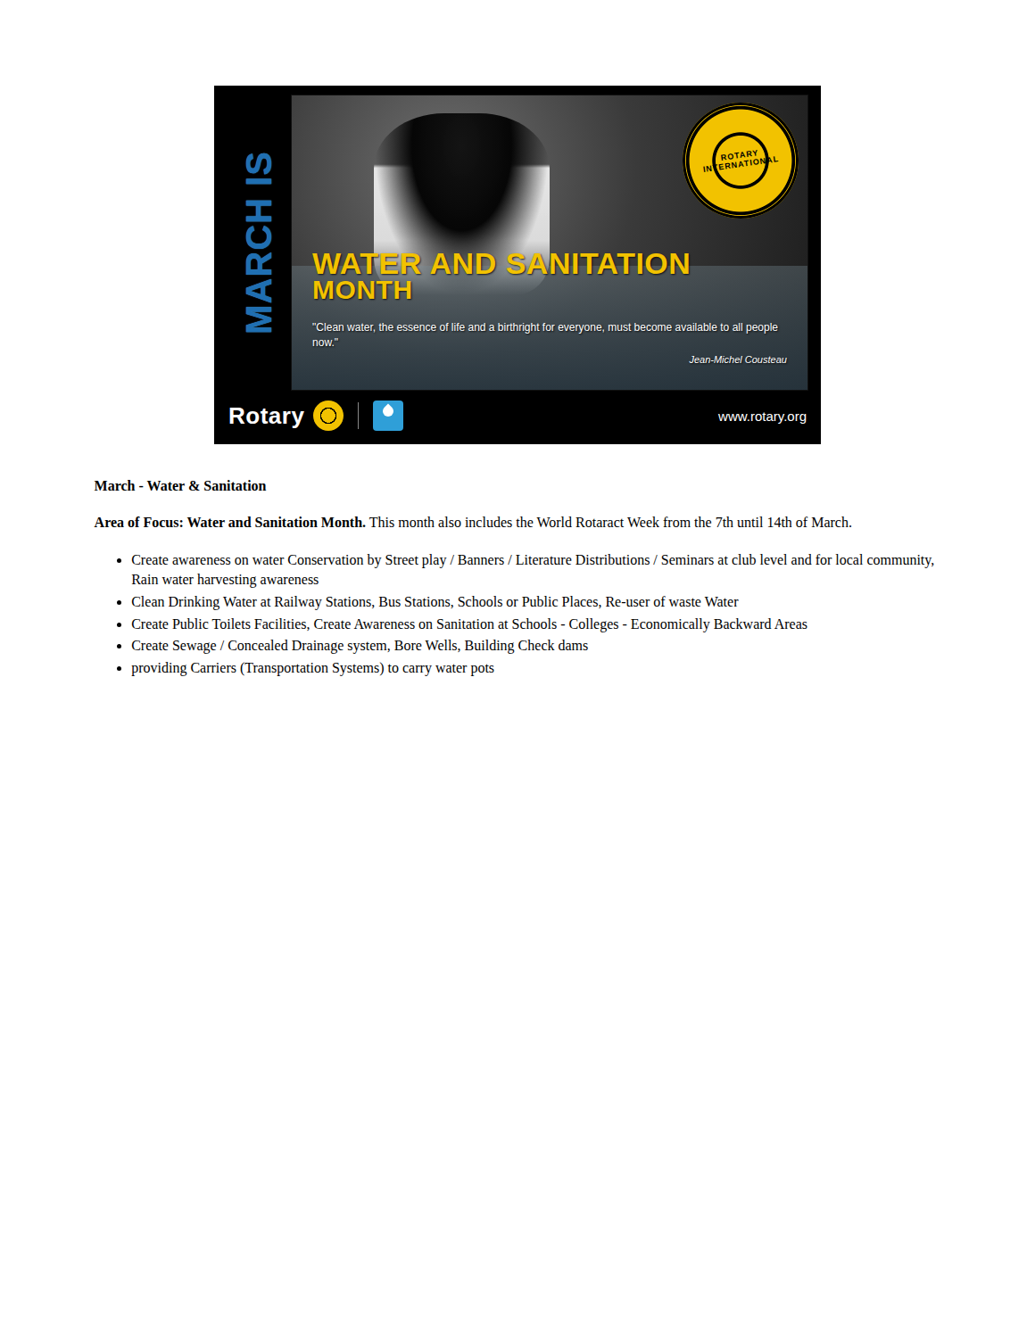MARCH IS
ROTARY
INTERNATIONAL
WATER AND SANITATION
MONTH
"Clean water, the essence of life and a birthright for everyone, must become available to all people now." Jean-Michel Cousteau
Rotary
www.rotary.org
March - Water & Sanitation
Area of Focus: Water and Sanitation Month. This month also includes the World Rotaract Week from the 7th until 14th of March.
Create awareness on water Conservation by Street play / Banners / Literature Distributions / Seminars at club level and for local community, Rain water harvesting awareness
Clean Drinking Water at Railway Stations, Bus Stations, Schools or Public Places, Re-user of waste Water
Create Public Toilets Facilities, Create Awareness on Sanitation at Schools - Colleges - Economically Backward Areas
Create Sewage / Concealed Drainage system, Bore Wells, Building Check dams
providing Carriers (Transportation Systems) to carry water pots